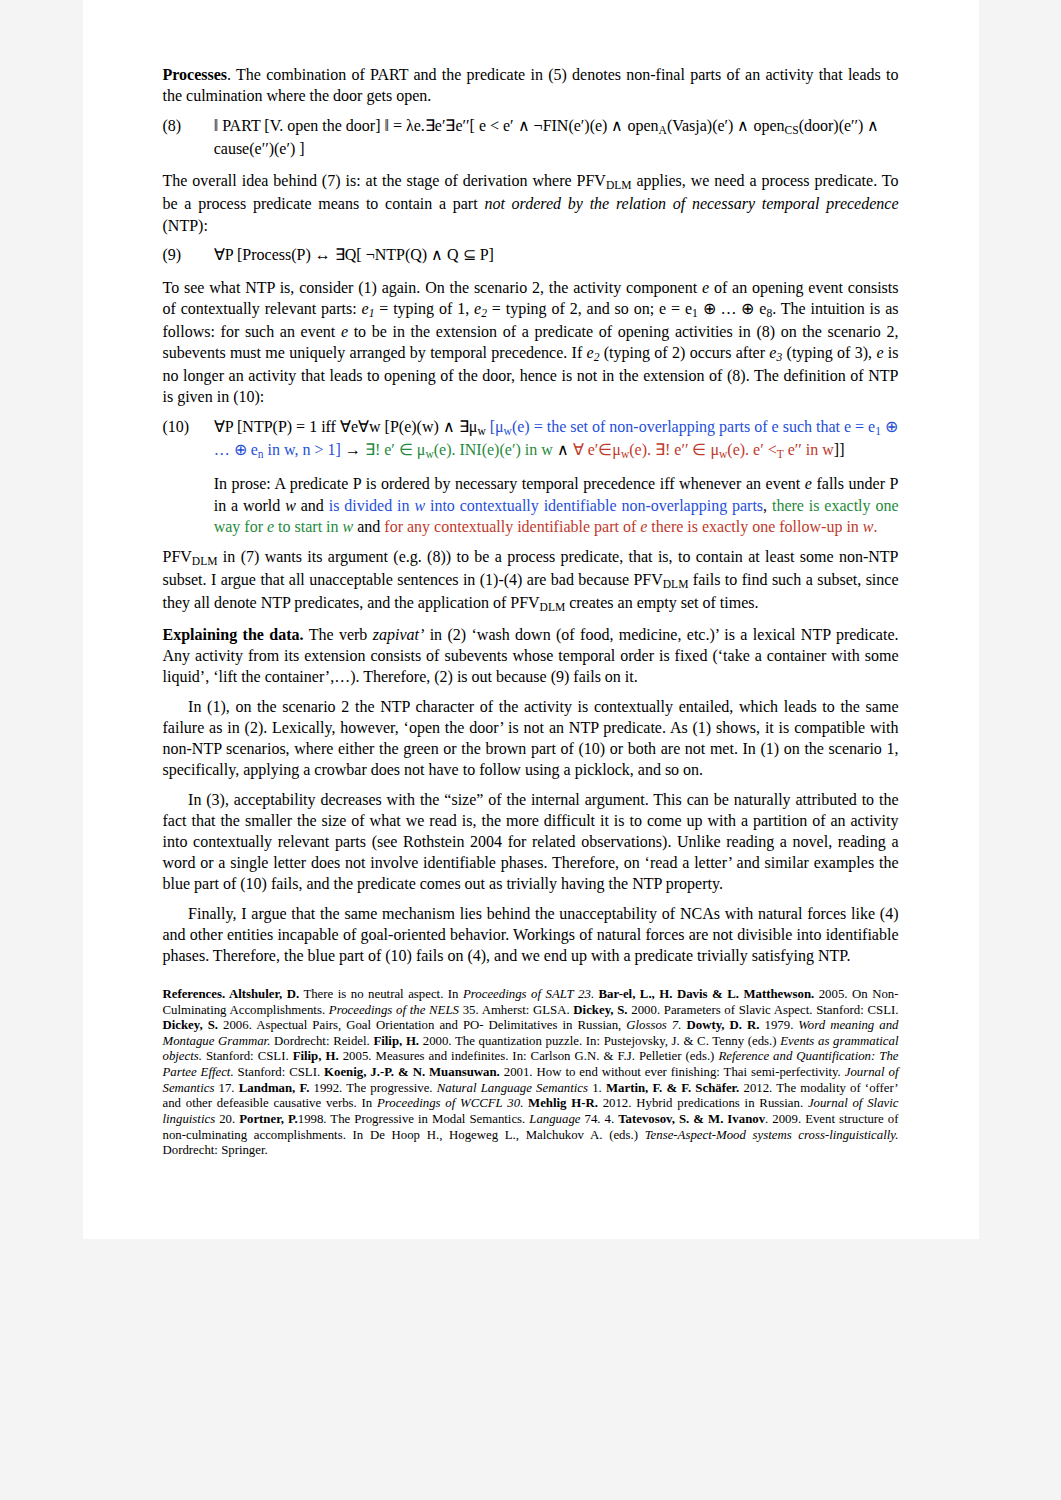Processes. The combination of PART and the predicate in (5) denotes non-final parts of an activity that leads to the culmination where the door gets open.
(8)
‖ PART [V. open the door] ‖ = λe.∃e′∃e′′[ e < e′ ∧ ¬FIN(e′)(e) ∧ openA(Vasja)(e′) ∧ openCS(door)(e′′) ∧ cause(e′′)(e′) ]
The overall idea behind (7) is: at the stage of derivation where PFVDLM applies, we need a process predicate. To be a process predicate means to contain a part not ordered by the relation of necessary temporal precedence (NTP):
(9)
∀P [Process(P) ↔ ∃Q[ ¬NTP(Q) ∧ Q ⊆ P]
To see what NTP is, consider (1) again. On the scenario 2, the activity component e of an opening event consists of contextually relevant parts: e1 = typing of 1, e2 = typing of 2, and so on; e = e1 ⊕ … ⊕ e8. The intuition is as follows: for such an event e to be in the extension of a predicate of opening activities in (8) on the scenario 2, subevents must me uniquely arranged by temporal precedence. If e2 (typing of 2) occurs after e3 (typing of 3), e is no longer an activity that leads to opening of the door, hence is not in the extension of (8). The definition of NTP is given in (10):
(10)
∀P [NTP(P) = 1 iff ∀e∀w [P(e)(w) ∧ ∃μw [μw(e) = the set of non-overlapping parts of e such that e = e1 ⊕ … ⊕ en in w, n > 1] → ∃! e′ ∈ μw(e). INI(e)(e′) in w ∧ ∀ e′∈μw(e). ∃! e′′ ∈ μw(e). e′ <T e′′ in w]]
In prose: A predicate P is ordered by necessary temporal precedence iff whenever an event e falls under P in a world w and is divided in w into contextually identifiable non-overlapping parts, there is exactly one way for e to start in w and for any contextually identifiable part of e there is exactly one follow-up in w.
PFVDLM in (7) wants its argument (e.g. (8)) to be a process predicate, that is, to contain at least some non-NTP subset. I argue that all unacceptable sentences in (1)-(4) are bad because PFVDLM fails to find such a subset, since they all denote NTP predicates, and the application of PFVDLM creates an empty set of times.
Explaining the data. The verb zapivat’ in (2) ‘wash down (of food, medicine, etc.)’ is a lexical NTP predicate. Any activity from its extension consists of subevents whose temporal order is fixed (‘take a container with some liquid’, ‘lift the container’,…). Therefore, (2) is out because (9) fails on it.
In (1), on the scenario 2 the NTP character of the activity is contextually entailed, which leads to the same failure as in (2). Lexically, however, ‘open the door’ is not an NTP predicate. As (1) shows, it is compatible with non-NTP scenarios, where either the green or the brown part of (10) or both are not met. In (1) on the scenario 1, specifically, applying a crowbar does not have to follow using a picklock, and so on.
In (3), acceptability decreases with the “size” of the internal argument. This can be naturally attributed to the fact that the smaller the size of what we read is, the more difficult it is to come up with a partition of an activity into contextually relevant parts (see Rothstein 2004 for related observations). Unlike reading a novel, reading a word or a single letter does not involve identifiable phases. Therefore, on ‘read a letter’ and similar examples the blue part of (10) fails, and the predicate comes out as trivially having the NTP property.
Finally, I argue that the same mechanism lies behind the unacceptability of NCAs with natural forces like (4) and other entities incapable of goal-oriented behavior. Workings of natural forces are not divisible into identifiable phases. Therefore, the blue part of (10) fails on (4), and we end up with a predicate trivially satisfying NTP.
References. Altshuler, D. There is no neutral aspect. In Proceedings of SALT 23. Bar-el, L., H. Davis & L. Matthewson. 2005. On Non-Culminating Accomplishments. Proceedings of the NELS 35. Amherst: GLSA. Dickey, S. 2000. Parameters of Slavic Aspect. Stanford: CSLI. Dickey, S. 2006. Aspectual Pairs, Goal Orientation and PO- Delimitatives in Russian, Glossos 7. Dowty, D. R. 1979. Word meaning and Montague Grammar. Dordrecht: Reidel. Filip, H. 2000. The quantization puzzle. In: Pustejovsky, J. & C. Tenny (eds.) Events as grammatical objects. Stanford: CSLI. Filip, H. 2005. Measures and indefinites. In: Carlson G.N. & F.J. Pelletier (eds.) Reference and Quantification: The Partee Effect. Stanford: CSLI. Koenig, J.-P. & N. Muansuwan. 2001. How to end without ever finishing: Thai semi-perfectivity. Journal of Semantics 17. Landman, F. 1992. The progressive. Natural Language Semantics 1. Martin, F. & F. Schäfer. 2012. The modality of ‘offer’ and other defeasible causative verbs. In Proceedings of WCCFL 30. Mehlig H-R. 2012. Hybrid predications in Russian. Journal of Slavic linguistics 20. Portner, P. 1998. The Progressive in Modal Semantics. Language 74. 4. Tatevosov, S. & M. Ivanov. 2009. Event structure of non-culminating accomplishments. In De Hoop H., Hogeweg L., Malchukov A. (eds.) Tense-Aspect-Mood systems cross-linguistically. Dordrecht: Springer.